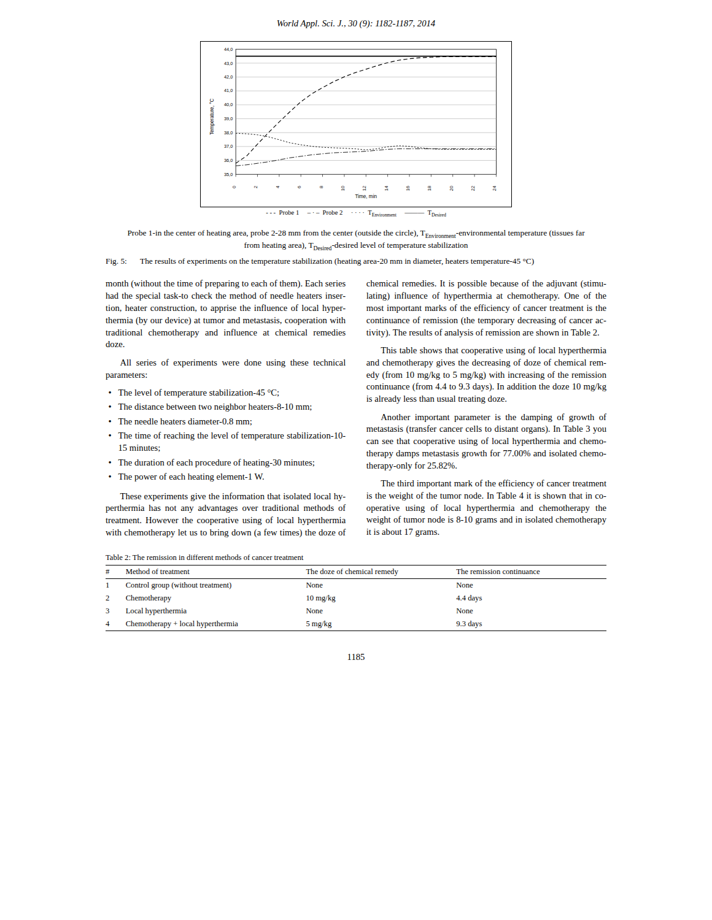World Appl. Sci. J., 30 (9): 1182-1187, 2014
44,0 43,0 42,0 41,0 40,0 39,0 38,0 37,0 36,0 35,0 Temperature, °C 0 2 4 6 8 10 12 14 16 18 20 22 24 Time, min
- - - Probe 1 – · – Probe 2 · · · · TEnvironment ——— TDesired
Probe 1-in the center of heating area, probe 2-28 mm from the center (outside the circle), TEnvironment-environmental temperature (tissues far from heating area), TDesired-desired level of temperature stabilization
Fig. 5: The results of experiments on the temperature stabilization (heating area-20 mm in diameter, heaters temperature-45 °C)
month (without the time of preparing to each of them). Each series had the special task-to check the method of needle heaters insertion, heater construction, to apprise the influence of local hyperthermia (by our device) at tumor and metastasis, cooperation with traditional chemotherapy and influence at chemical remedies doze.
All series of experiments were done using these technical parameters:
The level of temperature stabilization-45 °C;
The distance between two neighbor heaters-8-10 mm;
The needle heaters diameter-0.8 mm;
The time of reaching the level of temperature stabilization-10-15 minutes;
The duration of each procedure of heating-30 minutes;
The power of each heating element-1 W.
These experiments give the information that isolated local hyperthermia has not any advantages over traditional methods of treatment. However the cooperative using of local hyperthermia with chemotherapy let us to bring down (a few times) the doze of chemical remedies. It is possible because of the adjuvant (stimulating) influence of hyperthermia at chemotherapy. One of the most important marks of the efficiency of cancer treatment is the continuance of remission (the temporary decreasing of cancer activity). The results of analysis of remission are shown in Table 2.
This table shows that cooperative using of local hyperthermia and chemotherapy gives the decreasing of doze of chemical remedy (from 10 mg/kg to 5 mg/kg) with increasing of the remission continuance (from 4.4 to 9.3 days). In addition the doze 10 mg/kg is already less than usual treating doze.
Another important parameter is the damping of growth of metastasis (transfer cancer cells to distant organs). In Table 3 you can see that cooperative using of local hyperthermia and chemotherapy damps metastasis growth for 77.00% and isolated chemotherapy-only for 25.82%.
The third important mark of the efficiency of cancer treatment is the weight of the tumor node. In Table 4 it is shown that in cooperative using of local hyperthermia and chemotherapy the weight of tumor node is 8-10 grams and in isolated chemotherapy it is about 17 grams.
Table 2: The remission in different methods of cancer treatment
| # | Method of treatment | The doze of chemical remedy | The remission continuance |
| --- | --- | --- | --- |
| 1 | Control group (without treatment) | None | None |
| 2 | Chemotherapy | 10 mg/kg | 4.4 days |
| 3 | Local hyperthermia | None | None |
| 4 | Chemotherapy + local hyperthermia | 5 mg/kg | 9.3 days |
1185